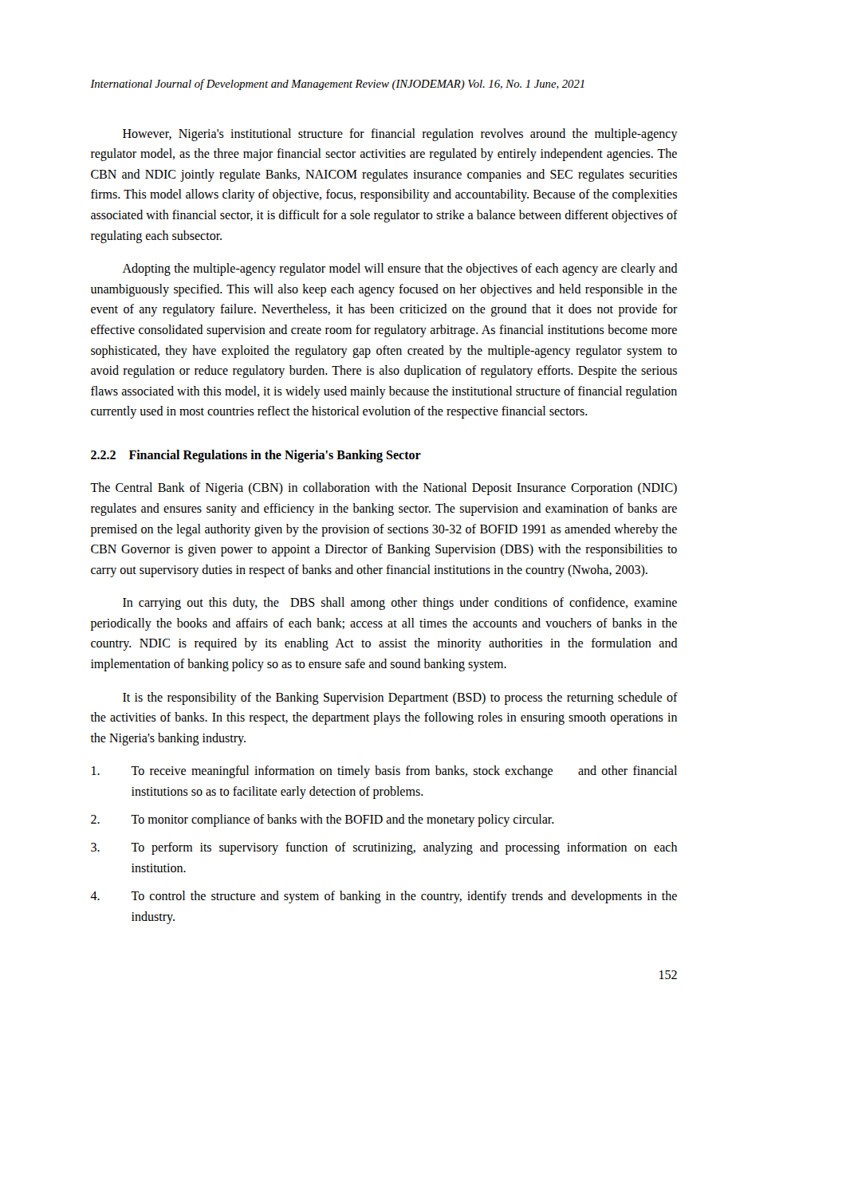International Journal of Development and Management Review (INJODEMAR) Vol. 16, No. 1 June, 2021
However, Nigeria's institutional structure for financial regulation revolves around the multiple-agency regulator model, as the three major financial sector activities are regulated by entirely independent agencies. The CBN and NDIC jointly regulate Banks, NAICOM regulates insurance companies and SEC regulates securities firms. This model allows clarity of objective, focus, responsibility and accountability. Because of the complexities associated with financial sector, it is difficult for a sole regulator to strike a balance between different objectives of regulating each subsector.
Adopting the multiple-agency regulator model will ensure that the objectives of each agency are clearly and unambiguously specified. This will also keep each agency focused on her objectives and held responsible in the event of any regulatory failure. Nevertheless, it has been criticized on the ground that it does not provide for effective consolidated supervision and create room for regulatory arbitrage. As financial institutions become more sophisticated, they have exploited the regulatory gap often created by the multiple-agency regulator system to avoid regulation or reduce regulatory burden. There is also duplication of regulatory efforts. Despite the serious flaws associated with this model, it is widely used mainly because the institutional structure of financial regulation currently used in most countries reflect the historical evolution of the respective financial sectors.
2.2.2 Financial Regulations in the Nigeria's Banking Sector
The Central Bank of Nigeria (CBN) in collaboration with the National Deposit Insurance Corporation (NDIC) regulates and ensures sanity and efficiency in the banking sector. The supervision and examination of banks are premised on the legal authority given by the provision of sections 30-32 of BOFID 1991 as amended whereby the CBN Governor is given power to appoint a Director of Banking Supervision (DBS) with the responsibilities to carry out supervisory duties in respect of banks and other financial institutions in the country (Nwoha, 2003).
In carrying out this duty, the DBS shall among other things under conditions of confidence, examine periodically the books and affairs of each bank; access at all times the accounts and vouchers of banks in the country. NDIC is required by its enabling Act to assist the minority authorities in the formulation and implementation of banking policy so as to ensure safe and sound banking system.
It is the responsibility of the Banking Supervision Department (BSD) to process the returning schedule of the activities of banks. In this respect, the department plays the following roles in ensuring smooth operations in the Nigeria's banking industry.
To receive meaningful information on timely basis from banks, stock exchange and other financial institutions so as to facilitate early detection of problems.
To monitor compliance of banks with the BOFID and the monetary policy circular.
To perform its supervisory function of scrutinizing, analyzing and processing information on each institution.
To control the structure and system of banking in the country, identify trends and developments in the industry.
152